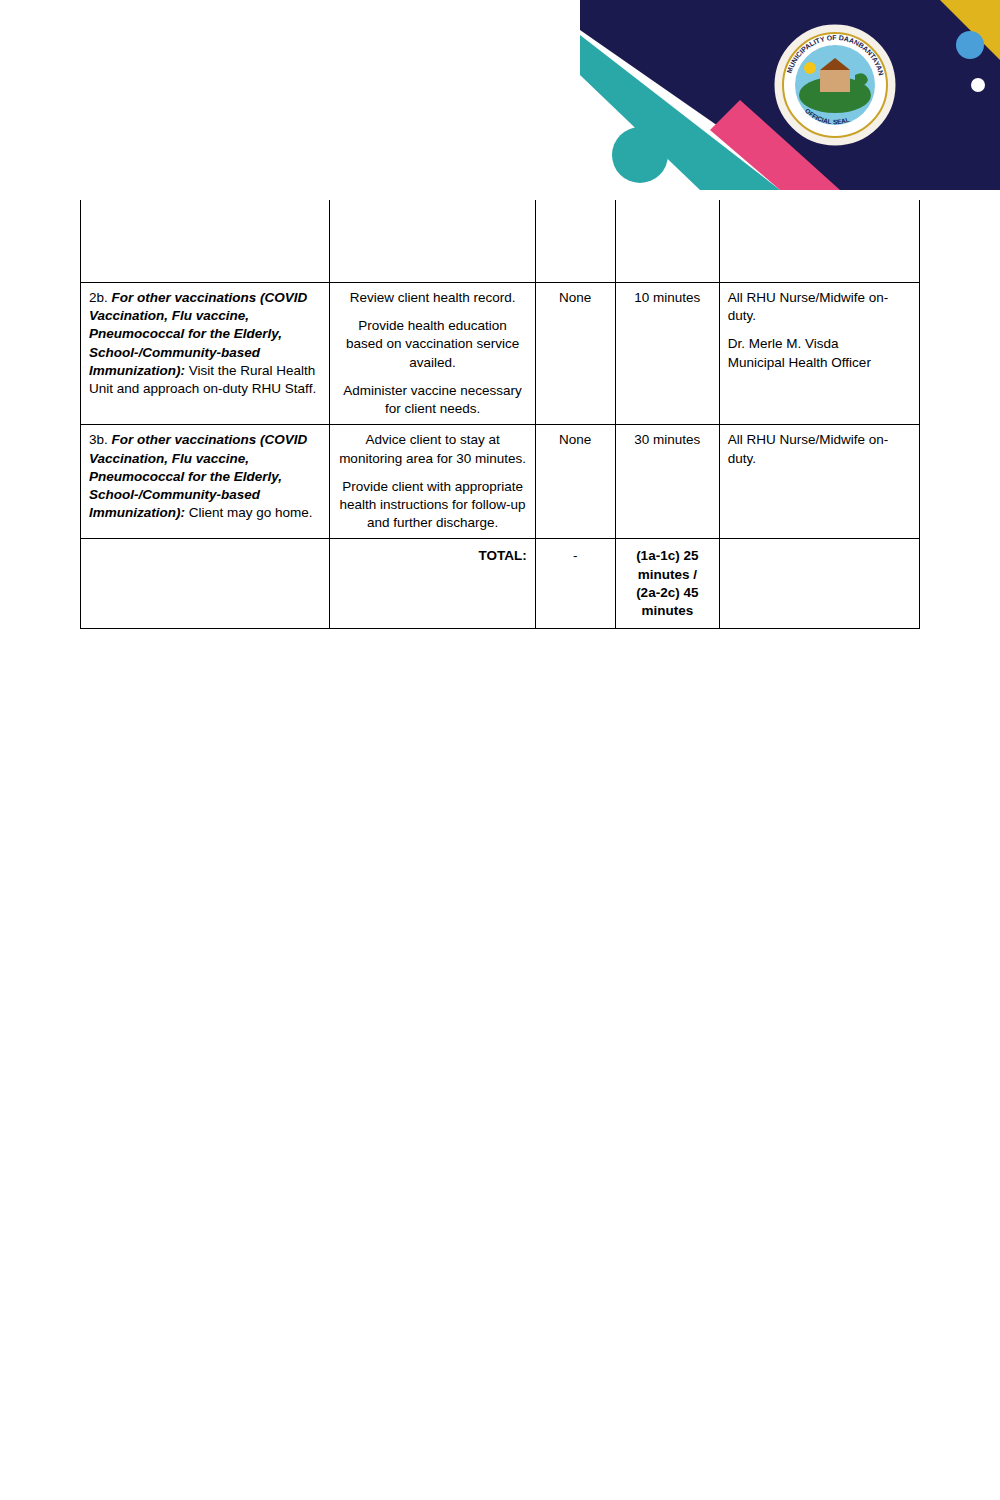MUNICIPALITY OF DAANBANTAYAN OFFICIAL SEAL
| 2b. For other vaccinations (COVID Vaccination, Flu vaccine, Pneumococcal for the Elderly, School-/Community-based Immunization): Visit the Rural Health Unit and approach on-duty RHU Staff. | Review client health record. Provide health education based on vaccination service availed. Administer vaccine necessary for client needs. | None | 10 minutes | All RHU Nurse/Midwife on-duty. Dr. Merle M. Visda Municipal Health Officer |
| 3b. For other vaccinations (COVID Vaccination, Flu vaccine, Pneumococcal for the Elderly, School-/Community-based Immunization): Client may go home. | Advice client to stay at monitoring area for 30 minutes. Provide client with appropriate health instructions for follow-up and further discharge. | None | 30 minutes | All RHU Nurse/Midwife on-duty. |
| | TOTAL: | - | (1a-1c) 25 minutes / (2a-2c) 45 minutes | |